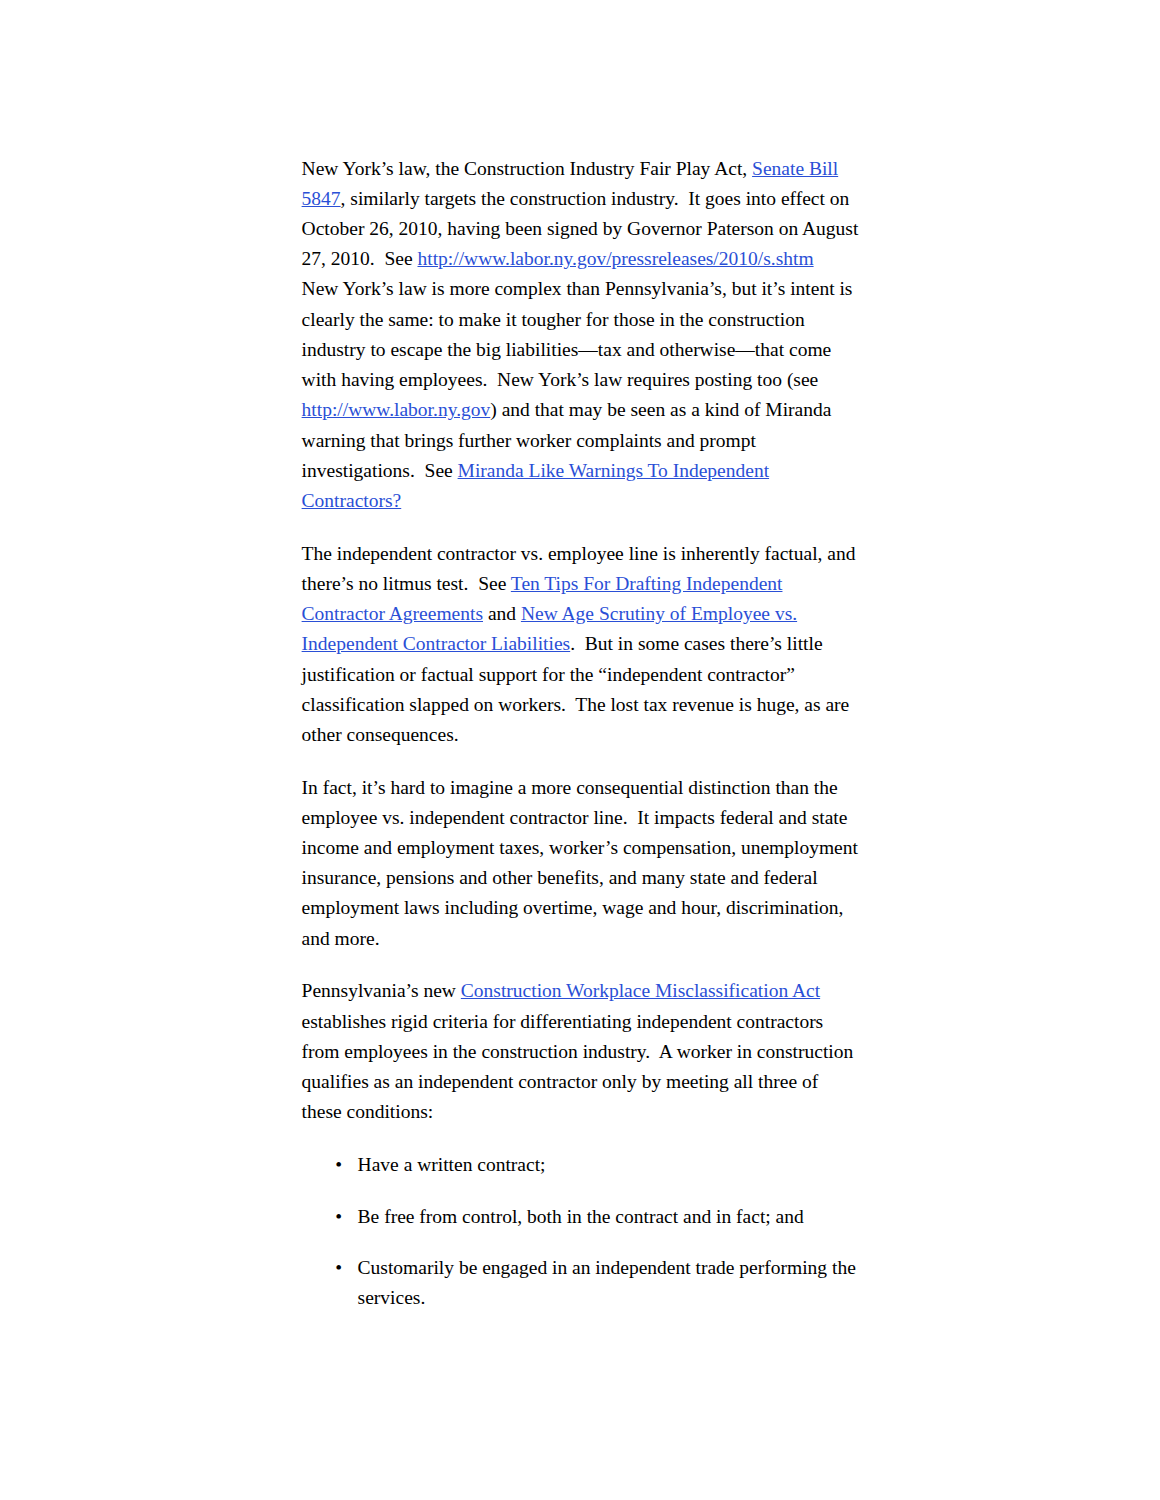New York’s law, the Construction Industry Fair Play Act, Senate Bill 5847, similarly targets the construction industry. It goes into effect on October 26, 2010, having been signed by Governor Paterson on August 27, 2010. See http://www.labor.ny.gov/pressreleases/2010/s.shtm New York’s law is more complex than Pennsylvania’s, but it’s intent is clearly the same: to make it tougher for those in the construction industry to escape the big liabilities—tax and otherwise—that come with having employees. New York’s law requires posting too (see http://www.labor.ny.gov) and that may be seen as a kind of Miranda warning that brings further worker complaints and prompt investigations. See Miranda Like Warnings To Independent Contractors?
The independent contractor vs. employee line is inherently factual, and there’s no litmus test. See Ten Tips For Drafting Independent Contractor Agreements and New Age Scrutiny of Employee vs. Independent Contractor Liabilities. But in some cases there’s little justification or factual support for the “independent contractor” classification slapped on workers. The lost tax revenue is huge, as are other consequences.
In fact, it’s hard to imagine a more consequential distinction than the employee vs. independent contractor line. It impacts federal and state income and employment taxes, worker’s compensation, unemployment insurance, pensions and other benefits, and many state and federal employment laws including overtime, wage and hour, discrimination, and more.
Pennsylvania’s new Construction Workplace Misclassification Act establishes rigid criteria for differentiating independent contractors from employees in the construction industry. A worker in construction qualifies as an independent contractor only by meeting all three of these conditions:
Have a written contract;
Be free from control, both in the contract and in fact; and
Customarily be engaged in an independent trade performing the services.